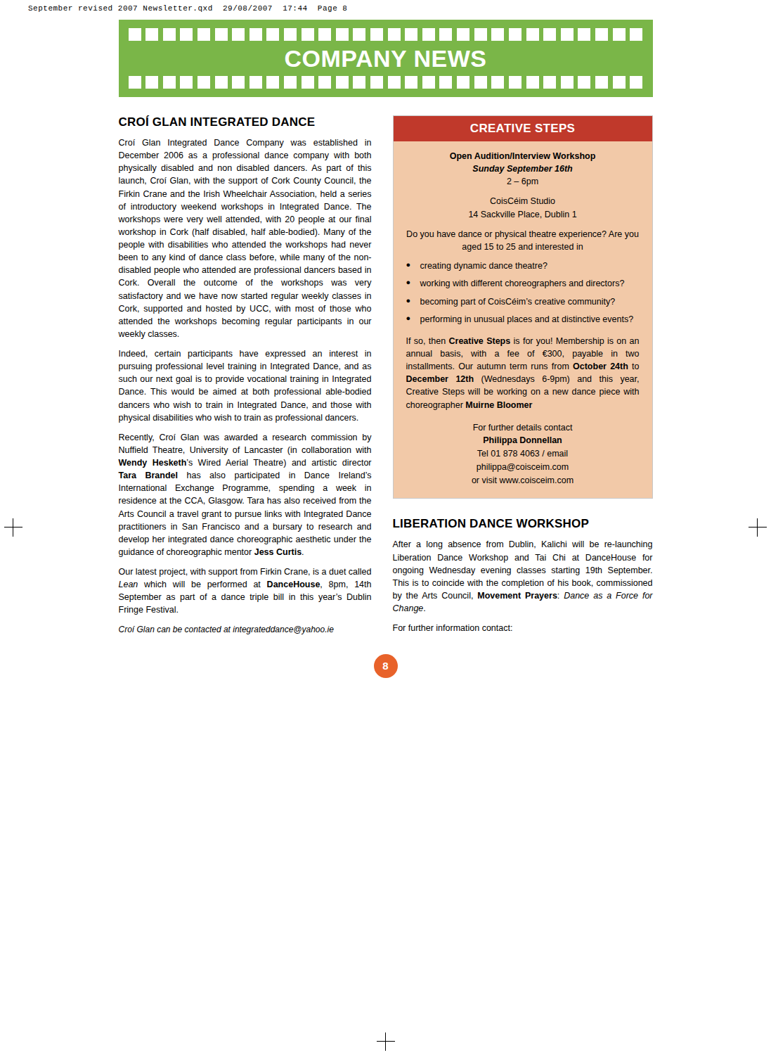September revised 2007 Newsletter.qxd 29/08/2007 17:44 Page 8
COMPANY NEWS
CROÍ GLAN INTEGRATED DANCE
Croí Glan Integrated Dance Company was established in December 2006 as a professional dance company with both physically disabled and non disabled dancers. As part of this launch, Croí Glan, with the support of Cork County Council, the Firkin Crane and the Irish Wheelchair Association, held a series of introductory weekend workshops in Integrated Dance. The workshops were very well attended, with 20 people at our final workshop in Cork (half disabled, half able-bodied). Many of the people with disabilities who attended the workshops had never been to any kind of dance class before, while many of the non-disabled people who attended are professional dancers based in Cork. Overall the outcome of the workshops was very satisfactory and we have now started regular weekly classes in Cork, supported and hosted by UCC, with most of those who attended the workshops becoming regular participants in our weekly classes.
Indeed, certain participants have expressed an interest in pursuing professional level training in Integrated Dance, and as such our next goal is to provide vocational training in Integrated Dance. This would be aimed at both professional able-bodied dancers who wish to train in Integrated Dance, and those with physical disabilities who wish to train as professional dancers.
Recently, Croí Glan was awarded a research commission by Nuffield Theatre, University of Lancaster (in collaboration with Wendy Hesketh’s Wired Aerial Theatre) and artistic director Tara Brandel has also participated in Dance Ireland’s International Exchange Programme, spending a week in residence at the CCA, Glasgow. Tara has also received from the Arts Council a travel grant to pursue links with Integrated Dance practitioners in San Francisco and a bursary to research and develop her integrated dance choreographic aesthetic under the guidance of choreographic mentor Jess Curtis.
Our latest project, with support from Firkin Crane, is a duet called Lean which will be performed at DanceHouse, 8pm, 14th September as part of a dance triple bill in this year’s Dublin Fringe Festival.
Croí Glan can be contacted at integrateddance@yahoo.ie
CREATIVE STEPS
Open Audition/Interview Workshop
Sunday September 16th
2 – 6pm
CoisCéim Studio
14 Sackville Place, Dublin 1
Do you have dance or physical theatre experience? Are you aged 15 to 25 and interested in
creating dynamic dance theatre?
working with different choreographers and directors?
becoming part of CoisCéim’s creative community?
performing in unusual places and at distinctive events?
If so, then Creative Steps is for you! Membership is on an annual basis, with a fee of €300, payable in two installments. Our autumn term runs from October 24th to December 12th (Wednesdays 6-9pm) and this year, Creative Steps will be working on a new dance piece with choreographer Muirne Bloomer
For further details contact
Philippa Donnellan
Tel 01 878 4063 / email
philippa@coisceim.com
or visit www.coisceim.com
LIBERATION DANCE WORKSHOP
After a long absence from Dublin, Kalichi will be re-launching Liberation Dance Workshop and Tai Chi at DanceHouse for ongoing Wednesday evening classes starting 19th September. This is to coincide with the completion of his book, commissioned by the Arts Council, Movement Prayers: Dance as a Force for Change.
For further information contact:
8